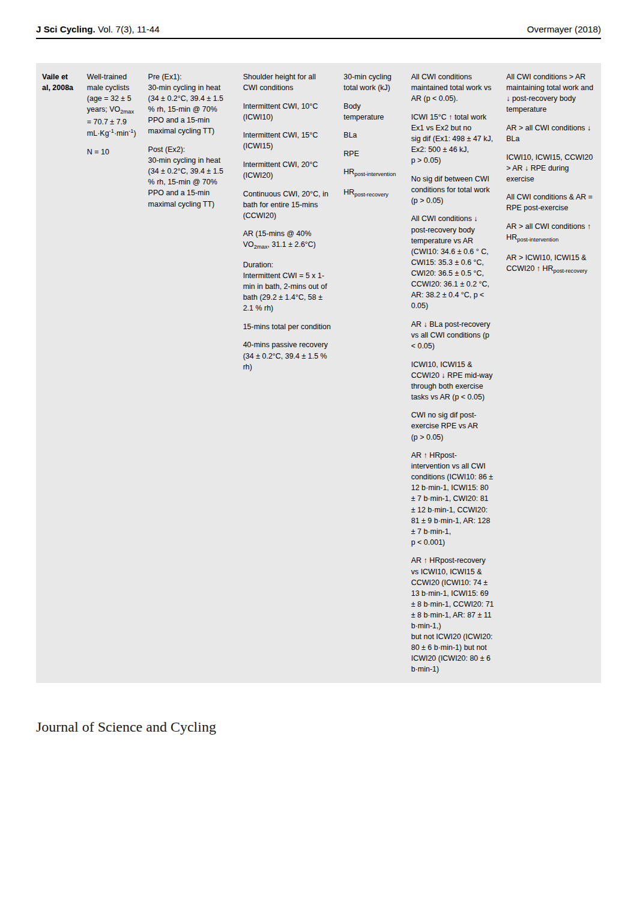J Sci Cycling. Vol. 7(3), 11-44
Overmayer (2018)
| Vaile et al, 2008a | Well-trained male cyclists (age = 32 ± 5 years; VO 2max = 70.7 ± 7.9 mL·Kg -1 ·min -1 ) N = 10 | Pre (Ex1): 30-min cycling in heat (34 ± 0.2°C, 39.4 ± 1.5 % rh, 15-min @ 70% PPO and a 15-min maximal cycling TT) Post (Ex2): 30-min cycling in heat (34 ± 0.2°C, 39.4 ± 1.5 % rh, 15-min @ 70% PPO and a 15-min maximal cycling TT) | Shoulder height for all CWI conditions Intermittent CWI, 10°C (ICWI10) Intermittent CWI, 15°C (ICWI15) Intermittent CWI, 20°C (ICWI20) Continuous CWI, 20°C, in bath for entire 15-mins (CCWI20) AR (15-mins @ 40% VO 2max , 31.1 ± 2.6°C) Duration: Intermittent CWI = 5 x 1-min in bath, 2-mins out of bath (29.2 ± 1.4°C, 58 ± 2.1 % rh) 15-mins total per condition 40-mins passive recovery (34 ± 0.2°C, 39.4 ± 1.5 % rh) | 30-min cycling total work (kJ) Body temperature BLa RPE HR post-intervention HR post-recovery | All CWI conditions maintained total work vs AR (p < 0.05). ICWI 15°C ↑ total work Ex1 vs Ex2 but no sig dif (Ex1: 498 ± 47 kJ, Ex2: 500 ± 46 kJ, p > 0.05) No sig dif between CWI conditions for total work (p > 0.05) All CWI conditions ↓ post-recovery body temperature vs AR (CWI10: 34.6 ± 0.6 ° C, CWI15: 35.3 ± 0.6 °C, CWI20: 36.5 ± 0.5 °C, CCWI20: 36.1 ± 0.2 °C, AR: 38.2 ± 0.4 °C, p < 0.05) AR ↓ BLa post-recovery vs all CWI conditions (p < 0.05) ICWI10, ICWI15 & CCWI20 ↓ RPE mid-way through both exercise tasks vs AR (p < 0.05) CWI no sig dif post-exercise RPE vs AR (p > 0.05) AR ↑ HRpost-intervention vs all CWI conditions (ICWI10: 86 ± 12 b·min-1, ICWI15: 80 ± 7 b·min-1, CWI20: 81 ± 12 b·min-1, CCWI20: 81 ± 9 b·min-1, AR: 128 ± 7 b·min-1, p < 0.001) AR ↑ HRpost-recovery vs ICWI10, ICWI15 & CCWI20 (ICWI10: 74 ± 13 b·min-1, ICWI15: 69 ± 8 b·min-1, CCWI20: 71 ± 8 b·min-1, AR: 87 ± 11 b·min-1,) but not ICWI20 (ICWI20: 80 ± 6 b·min-1) but not ICWI20 (ICWI20: 80 ± 6 b·min-1) | All CWI conditions > AR maintaining total work and ↓ post-recovery body temperature AR > all CWI conditions ↓ BLa ICWI10, ICWI15, CCWI20 > AR ↓ RPE during exercise All CWI conditions & AR = RPE post-exercise AR > all CWI conditions ↑ HR post-intervention AR > ICWI10, ICWI15 & CCWI20 ↑ HR post-recovery |
Journal of Science and Cycling